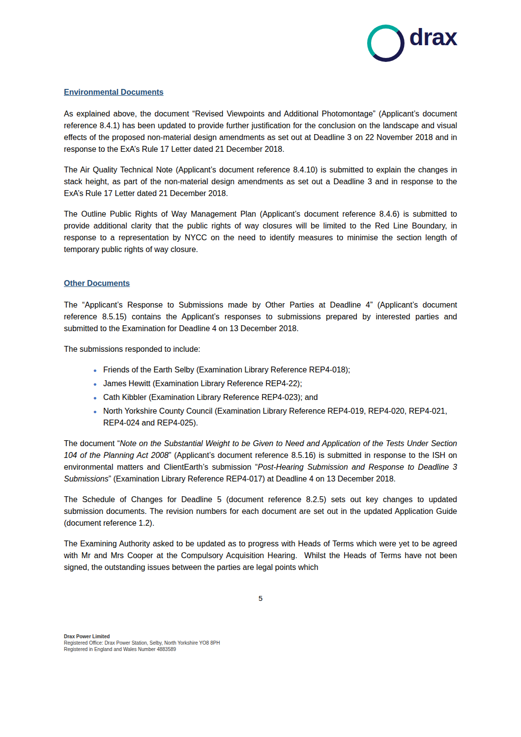drax
Environmental Documents
As explained above, the document “Revised Viewpoints and Additional Photomontage” (Applicant’s document reference 8.4.1) has been updated to provide further justification for the conclusion on the landscape and visual effects of the proposed non-material design amendments as set out at Deadline 3 on 22 November 2018 and in response to the ExA’s Rule 17 Letter dated 21 December 2018.
The Air Quality Technical Note (Applicant’s document reference 8.4.10) is submitted to explain the changes in stack height, as part of the non-material design amendments as set out a Deadline 3 and in response to the ExA’s Rule 17 Letter dated 21 December 2018.
The Outline Public Rights of Way Management Plan (Applicant’s document reference 8.4.6) is submitted to provide additional clarity that the public rights of way closures will be limited to the Red Line Boundary, in response to a representation by NYCC on the need to identify measures to minimise the section length of temporary public rights of way closure.
Other Documents
The “Applicant’s Response to Submissions made by Other Parties at Deadline 4” (Applicant’s document reference 8.5.15) contains the Applicant’s responses to submissions prepared by interested parties and submitted to the Examination for Deadline 4 on 13 December 2018.
The submissions responded to include:
Friends of the Earth Selby (Examination Library Reference REP4-018);
James Hewitt (Examination Library Reference REP4-22);
Cath Kibbler (Examination Library Reference REP4-023); and
North Yorkshire County Council (Examination Library Reference REP4-019, REP4-020, REP4-021, REP4-024 and REP4-025).
The document “Note on the Substantial Weight to be Given to Need and Application of the Tests Under Section 104 of the Planning Act 2008” (Applicant’s document reference 8.5.16) is submitted in response to the ISH on environmental matters and ClientEarth’s submission “Post-Hearing Submission and Response to Deadline 3 Submissions” (Examination Library Reference REP4-017) at Deadline 4 on 13 December 2018.
The Schedule of Changes for Deadline 5 (document reference 8.2.5) sets out key changes to updated submission documents. The revision numbers for each document are set out in the updated Application Guide (document reference 1.2).
The Examining Authority asked to be updated as to progress with Heads of Terms which were yet to be agreed with Mr and Mrs Cooper at the Compulsory Acquisition Hearing. Whilst the Heads of Terms have not been signed, the outstanding issues between the parties are legal points which
5
Drax Power Limited
Registered Office: Drax Power Station, Selby, North Yorkshire YO8 8PH
Registered in England and Wales Number 4883589